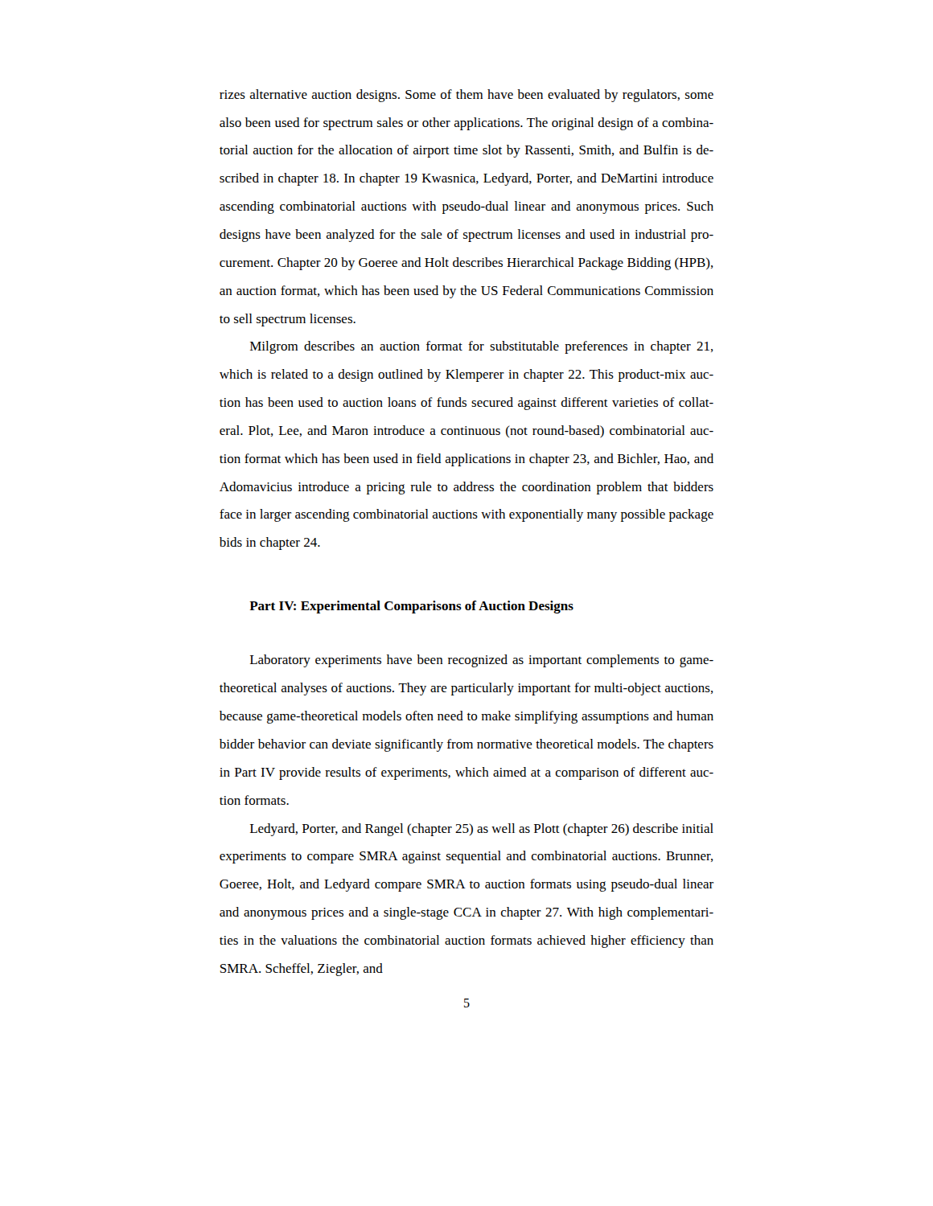rizes alternative auction designs. Some of them have been evaluated by regulators, some also been used for spectrum sales or other applications. The original design of a combinatorial auction for the allocation of airport time slot by Rassenti, Smith, and Bulfin is described in chapter 18. In chapter 19 Kwasnica, Ledyard, Porter, and DeMartini introduce ascending combinatorial auctions with pseudo-dual linear and anonymous prices. Such designs have been analyzed for the sale of spectrum licenses and used in industrial procurement. Chapter 20 by Goeree and Holt describes Hierarchical Package Bidding (HPB), an auction format, which has been used by the US Federal Communications Commission to sell spectrum licenses.
Milgrom describes an auction format for substitutable preferences in chapter 21, which is related to a design outlined by Klemperer in chapter 22. This product-mix auction has been used to auction loans of funds secured against different varieties of collateral. Plot, Lee, and Maron introduce a continuous (not round-based) combinatorial auction format which has been used in field applications in chapter 23, and Bichler, Hao, and Adomavicius introduce a pricing rule to address the coordination problem that bidders face in larger ascending combinatorial auctions with exponentially many possible package bids in chapter 24.
Part IV: Experimental Comparisons of Auction Designs
Laboratory experiments have been recognized as important complements to game-theoretical analyses of auctions. They are particularly important for multi-object auctions, because game-theoretical models often need to make simplifying assumptions and human bidder behavior can deviate significantly from normative theoretical models. The chapters in Part IV provide results of experiments, which aimed at a comparison of different auction formats.
Ledyard, Porter, and Rangel (chapter 25) as well as Plott (chapter 26) describe initial experiments to compare SMRA against sequential and combinatorial auctions. Brunner, Goeree, Holt, and Ledyard compare SMRA to auction formats using pseudo-dual linear and anonymous prices and a single-stage CCA in chapter 27. With high complementarities in the valuations the combinatorial auction formats achieved higher efficiency than SMRA. Scheffel, Ziegler, and
5